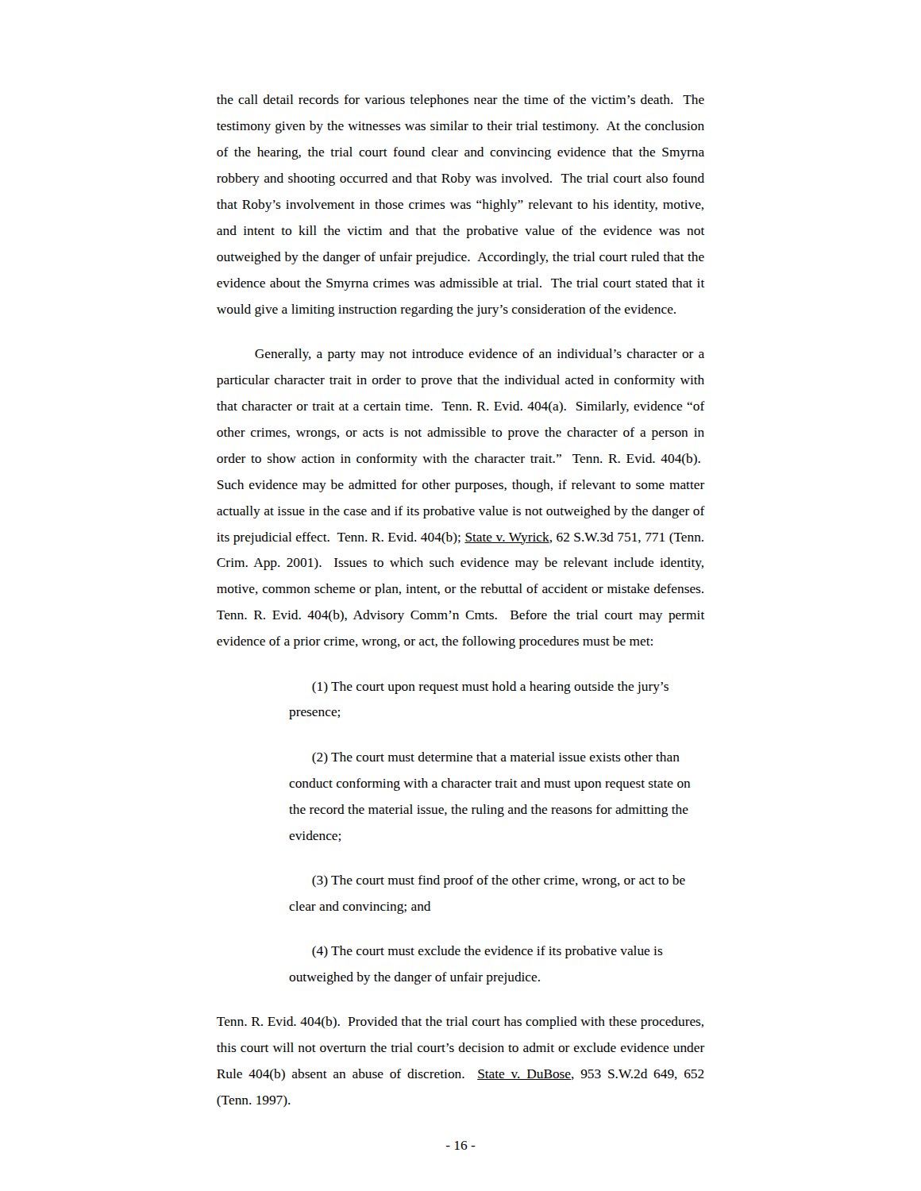the call detail records for various telephones near the time of the victim’s death. The testimony given by the witnesses was similar to their trial testimony. At the conclusion of the hearing, the trial court found clear and convincing evidence that the Smyrna robbery and shooting occurred and that Roby was involved. The trial court also found that Roby’s involvement in those crimes was “highly” relevant to his identity, motive, and intent to kill the victim and that the probative value of the evidence was not outweighed by the danger of unfair prejudice. Accordingly, the trial court ruled that the evidence about the Smyrna crimes was admissible at trial. The trial court stated that it would give a limiting instruction regarding the jury’s consideration of the evidence.
Generally, a party may not introduce evidence of an individual’s character or a particular character trait in order to prove that the individual acted in conformity with that character or trait at a certain time. Tenn. R. Evid. 404(a). Similarly, evidence “of other crimes, wrongs, or acts is not admissible to prove the character of a person in order to show action in conformity with the character trait.” Tenn. R. Evid. 404(b). Such evidence may be admitted for other purposes, though, if relevant to some matter actually at issue in the case and if its probative value is not outweighed by the danger of its prejudicial effect. Tenn. R. Evid. 404(b); State v. Wyrick, 62 S.W.3d 751, 771 (Tenn. Crim. App. 2001). Issues to which such evidence may be relevant include identity, motive, common scheme or plan, intent, or the rebuttal of accident or mistake defenses. Tenn. R. Evid. 404(b), Advisory Comm’n Cmts. Before the trial court may permit evidence of a prior crime, wrong, or act, the following procedures must be met:
(1) The court upon request must hold a hearing outside the jury’s presence;
(2) The court must determine that a material issue exists other than conduct conforming with a character trait and must upon request state on the record the material issue, the ruling and the reasons for admitting the evidence;
(3) The court must find proof of the other crime, wrong, or act to be clear and convincing; and
(4) The court must exclude the evidence if its probative value is outweighed by the danger of unfair prejudice.
Tenn. R. Evid. 404(b). Provided that the trial court has complied with these procedures, this court will not overturn the trial court’s decision to admit or exclude evidence under Rule 404(b) absent an abuse of discretion. State v. DuBose, 953 S.W.2d 649, 652 (Tenn. 1997).
- 16 -